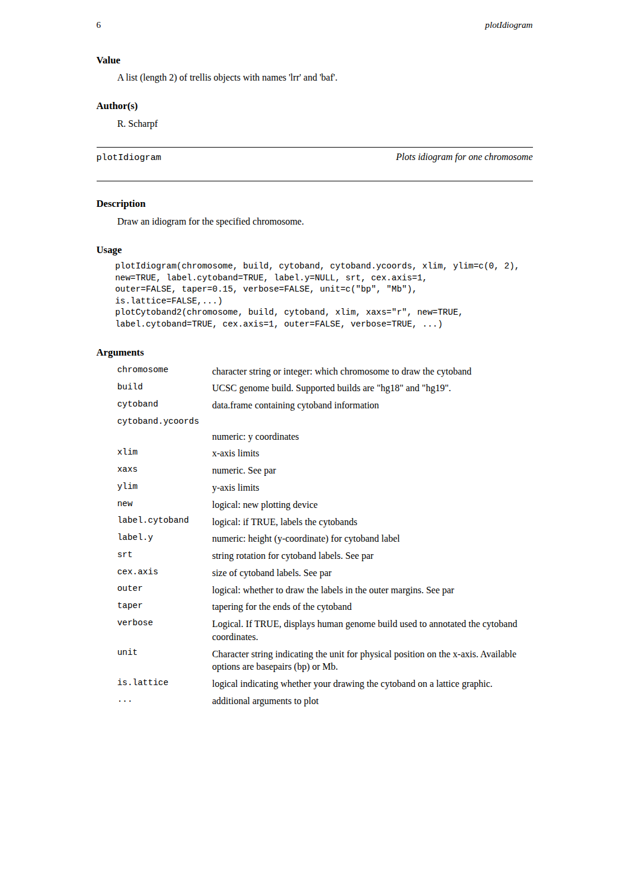6 plotIdiogram
Value
A list (length 2) of trellis objects with names 'lrr' and 'baf'.
Author(s)
R. Scharpf
plotIdiogram Plots idiogram for one chromosome
Description
Draw an idiogram for the specified chromosome.
Usage
plotIdiogram(chromosome, build, cytoband, cytoband.ycoords, xlim, ylim=c(0, 2),
new=TRUE, label.cytoband=TRUE, label.y=NULL, srt, cex.axis=1,
outer=FALSE, taper=0.15, verbose=FALSE, unit=c("bp", "Mb"),
is.lattice=FALSE,...)
plotCytoband2(chromosome, build, cytoband, xlim, xaxs="r", new=TRUE,
label.cytoband=TRUE, cex.axis=1, outer=FALSE, verbose=TRUE, ...)
Arguments
chromosome
character string or integer: which chromosome to draw the cytoband
build
UCSC genome build. Supported builds are "hg18" and "hg19".
cytoband
data.frame containing cytoband information
cytoband.ycoords
numeric: y coordinates
xlim
x-axis limits
xaxs
numeric. See par
ylim
y-axis limits
new
logical: new plotting device
label.cytoband
logical: if TRUE, labels the cytobands
label.y
numeric: height (y-coordinate) for cytoband label
srt
string rotation for cytoband labels. See par
cex.axis
size of cytoband labels. See par
outer
logical: whether to draw the labels in the outer margins. See par
taper
tapering for the ends of the cytoband
verbose
Logical. If TRUE, displays human genome build used to annotated the cytoband coordinates.
unit
Character string indicating the unit for physical position on the x-axis. Available options are basepairs (bp) or Mb.
is.lattice
logical indicating whether your drawing the cytoband on a lattice graphic.
...
additional arguments to plot